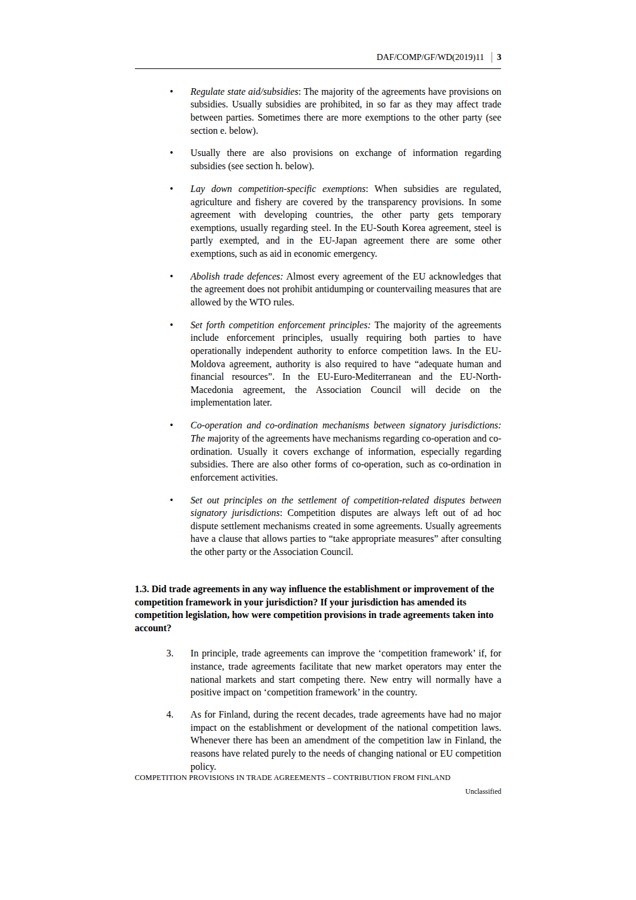DAF/COMP/GF/WD(2019)11 │ 3
Regulate state aid/subsidies: The majority of the agreements have provisions on subsidies. Usually subsidies are prohibited, in so far as they may affect trade between parties. Sometimes there are more exemptions to the other party (see section e. below).
Usually there are also provisions on exchange of information regarding subsidies (see section h. below).
Lay down competition-specific exemptions: When subsidies are regulated, agriculture and fishery are covered by the transparency provisions. In some agreement with developing countries, the other party gets temporary exemptions, usually regarding steel. In the EU-South Korea agreement, steel is partly exempted, and in the EU-Japan agreement there are some other exemptions, such as aid in economic emergency.
Abolish trade defences: Almost every agreement of the EU acknowledges that the agreement does not prohibit antidumping or countervailing measures that are allowed by the WTO rules.
Set forth competition enforcement principles: The majority of the agreements include enforcement principles, usually requiring both parties to have operationally independent authority to enforce competition laws. In the EU-Moldova agreement, authority is also required to have “adequate human and financial resources”. In the EU-Euro-Mediterranean and the EU-North-Macedonia agreement, the Association Council will decide on the implementation later.
Co-operation and co-ordination mechanisms between signatory jurisdictions: The majority of the agreements have mechanisms regarding co-operation and co-ordination. Usually it covers exchange of information, especially regarding subsidies. There are also other forms of co-operation, such as co-ordination in enforcement activities.
Set out principles on the settlement of competition-related disputes between signatory jurisdictions: Competition disputes are always left out of ad hoc dispute settlement mechanisms created in some agreements. Usually agreements have a clause that allows parties to “take appropriate measures” after consulting the other party or the Association Council.
1.3. Did trade agreements in any way influence the establishment or improvement of the competition framework in your jurisdiction? If your jurisdiction has amended its competition legislation, how were competition provisions in trade agreements taken into account?
3. In principle, trade agreements can improve the ‘competition framework’ if, for instance, trade agreements facilitate that new market operators may enter the national markets and start competing there. New entry will normally have a positive impact on ‘competition framework’ in the country.
4. As for Finland, during the recent decades, trade agreements have had no major impact on the establishment or development of the national competition laws. Whenever there has been an amendment of the competition law in Finland, the reasons have related purely to the needs of changing national or EU competition policy.
COMPETITION PROVISIONS IN TRADE AGREEMENTS – CONTRIBUTION FROM FINLAND
Unclassified